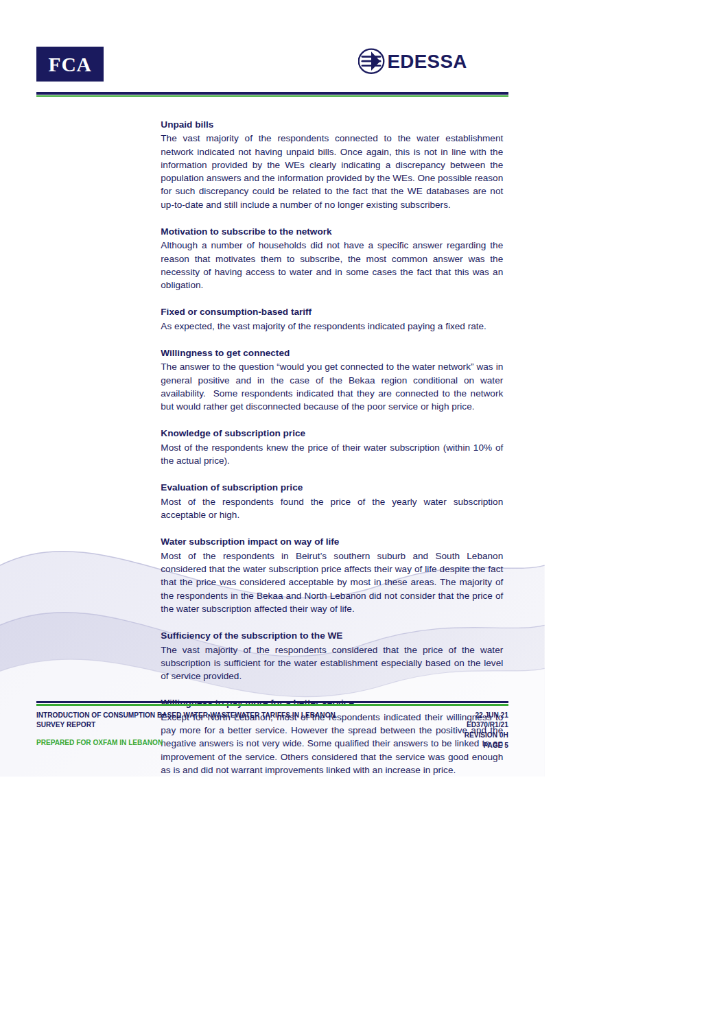FCA
EDESSA
Unpaid bills
The vast majority of the respondents connected to the water establishment network indicated not having unpaid bills. Once again, this is not in line with the information provided by the WEs clearly indicating a discrepancy between the population answers and the information provided by the WEs. One possible reason for such discrepancy could be related to the fact that the WE databases are not up-to-date and still include a number of no longer existing subscribers.
Motivation to subscribe to the network
Although a number of households did not have a specific answer regarding the reason that motivates them to subscribe, the most common answer was the necessity of having access to water and in some cases the fact that this was an obligation.
Fixed or consumption-based tariff
As expected, the vast majority of the respondents indicated paying a fixed rate.
Willingness to get connected
The answer to the question “would you get connected to the water network” was in general positive and in the case of the Bekaa region conditional on water availability. Some respondents indicated that they are connected to the network but would rather get disconnected because of the poor service or high price.
Knowledge of subscription price
Most of the respondents knew the price of their water subscription (within 10% of the actual price).
Evaluation of subscription price
Most of the respondents found the price of the yearly water subscription acceptable or high.
Water subscription impact on way of life
Most of the respondents in Beirut’s southern suburb and South Lebanon considered that the water subscription price affects their way of life despite the fact that the price was considered acceptable by most in these areas. The majority of the respondents in the Bekaa and North Lebanon did not consider that the price of the water subscription affected their way of life.
Sufficiency of the subscription to the WE
The vast majority of the respondents considered that the price of the water subscription is sufficient for the water establishment especially based on the level of service provided.
Willingness to pay more for a better service
Except for North Lebanon, most of the respondents indicated their willingness to pay more for a better service. However the spread between the positive and the negative answers is not very wide. Some qualified their answers to be linked to an improvement of the service. Others considered that the service was good enough as is and did not warrant improvements linked with an increase in price.
INTRODUCTION OF CONSUMPTION BASED WATER-WASTEWATER TARIFFS IN LEBANON
SURVEY REPORT
PREPARED FOR OXFAM IN LEBANON
22 JUN 21
ED370/R1/21
REVISION 0H
PAGE 5